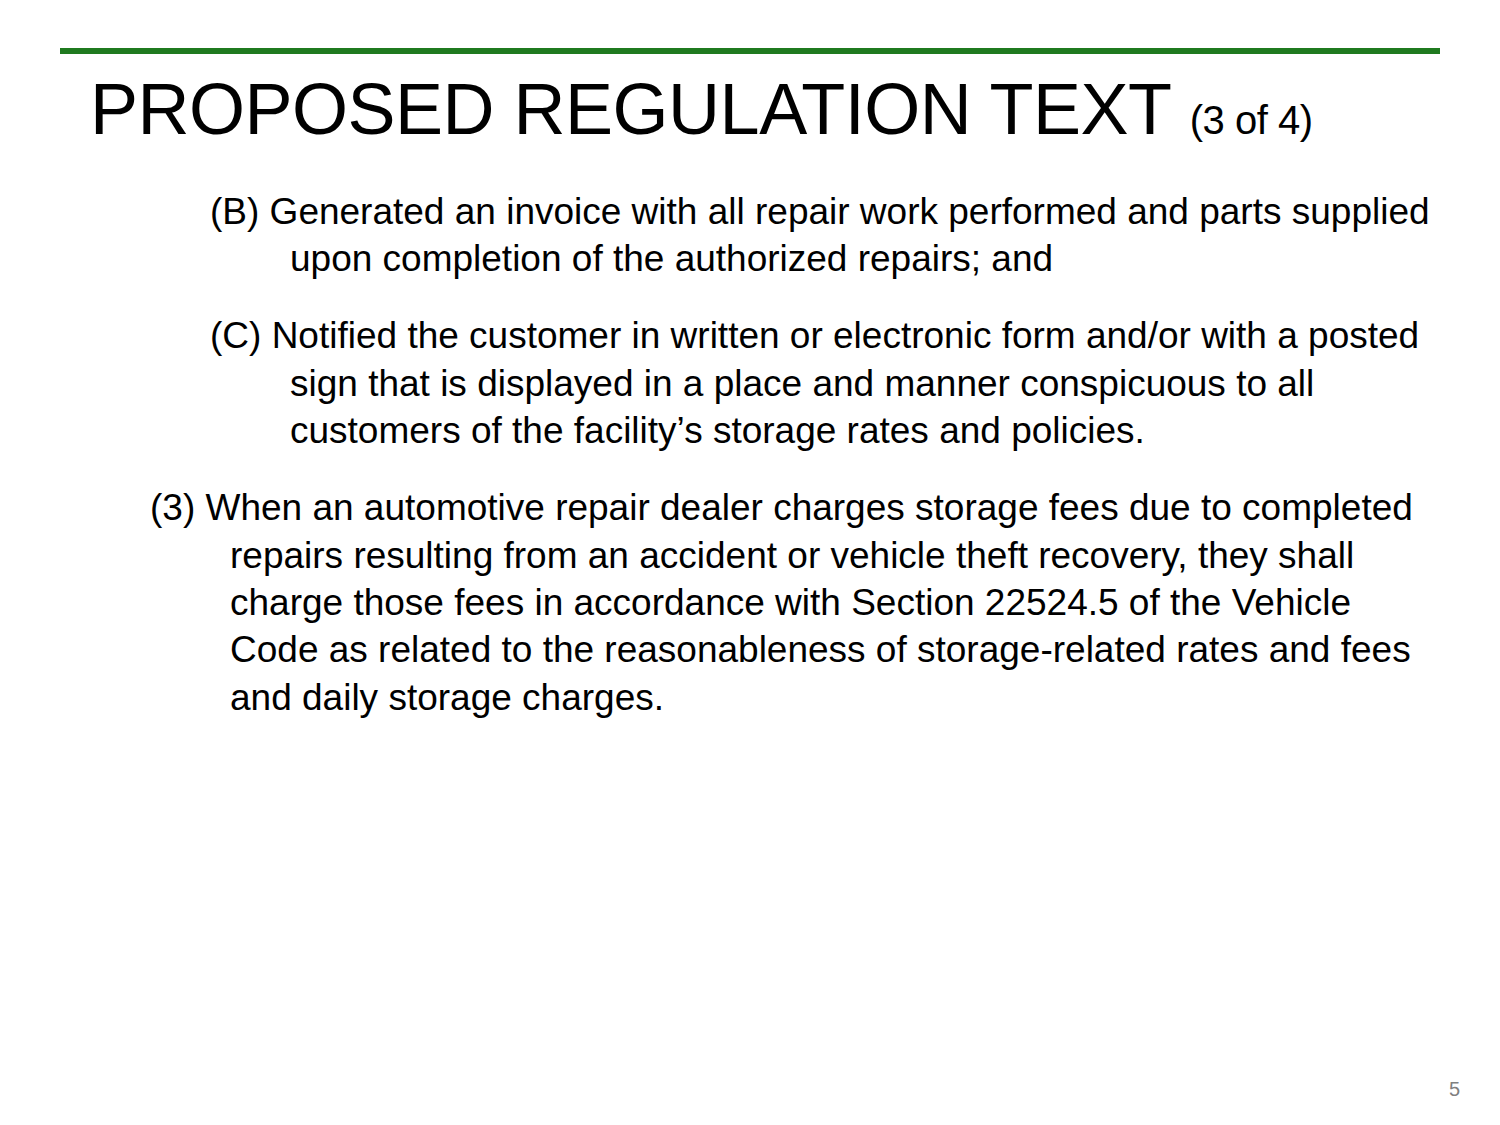PROPOSED REGULATION TEXT (3 of 4)
(B) Generated an invoice with all repair work performed and parts supplied upon completion of the authorized repairs; and
(C) Notified the customer in written or electronic form and/or with a posted sign that is displayed in a place and manner conspicuous to all customers of the facility’s storage rates and policies.
(3) When an automotive repair dealer charges storage fees due to completed repairs resulting from an accident or vehicle theft recovery, they shall charge those fees in accordance with Section 22524.5 of the Vehicle Code as related to the reasonableness of storage-related rates and fees and daily storage charges.
5